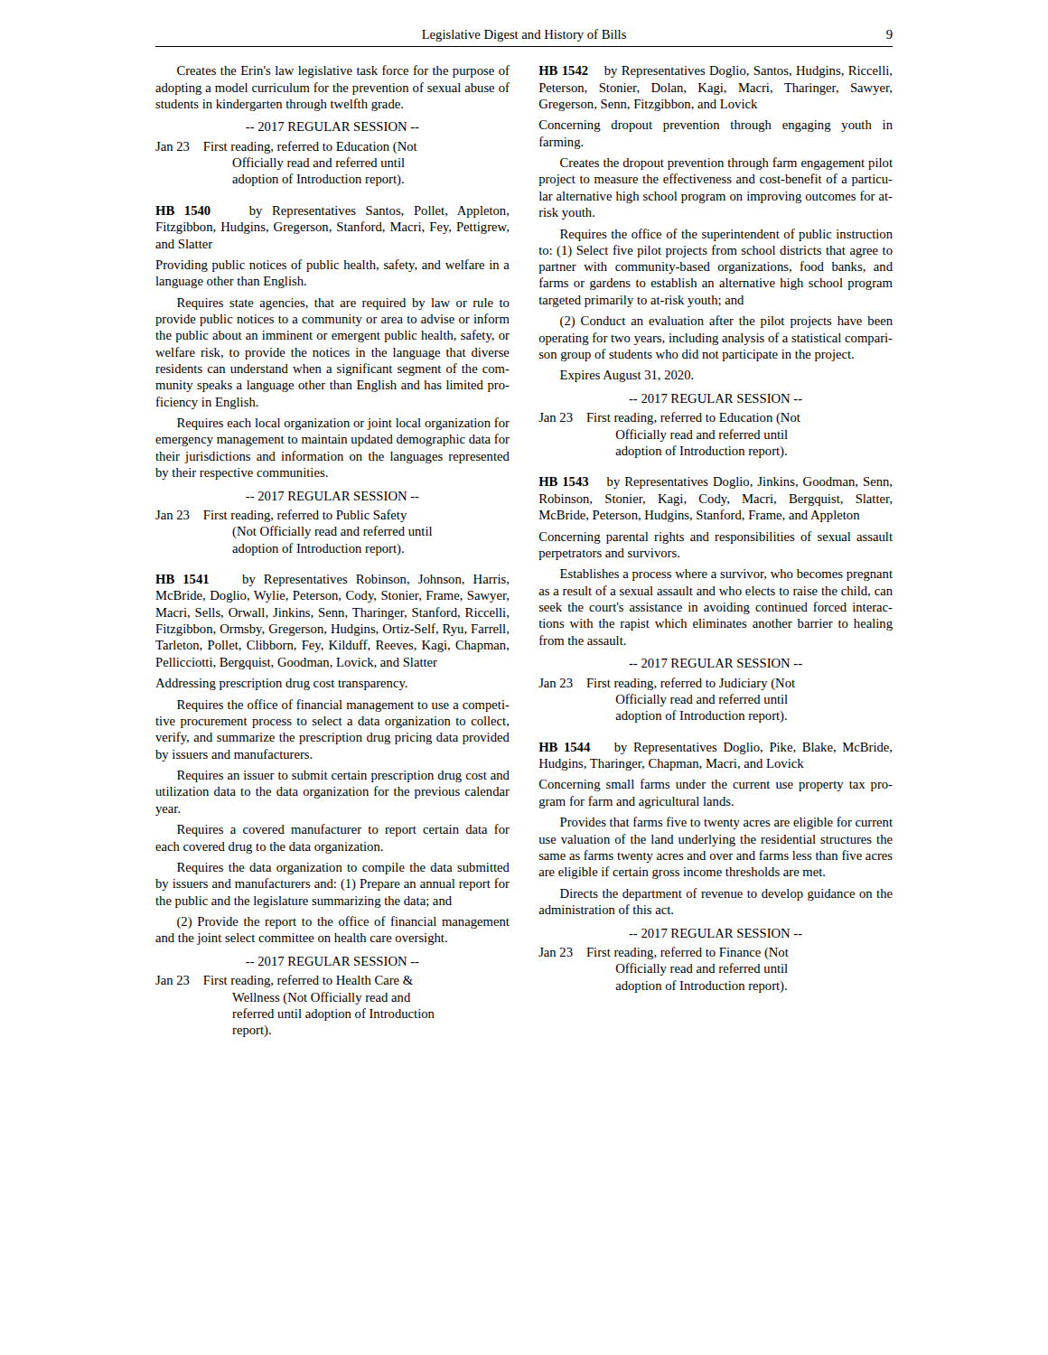Legislative Digest and History of Bills 9
Creates the Erin's law legislative task force for the purpose of adopting a model curriculum for the prevention of sexual abuse of students in kindergarten through twelfth grade.
-- 2017 REGULAR SESSION --
Jan 23 First reading, referred to Education (Not Officially read and referred until adoption of Introduction report).
HB 1540 by Representatives Santos, Pollet, Appleton, Fitzgibbon, Hudgins, Gregerson, Stanford, Macri, Fey, Pettigrew, and Slatter
Providing public notices of public health, safety, and welfare in a language other than English.
Requires state agencies, that are required by law or rule to provide public notices to a community or area to advise or inform the public about an imminent or emergent public health, safety, or welfare risk, to provide the notices in the language that diverse residents can understand when a significant segment of the community speaks a language other than English and has limited proficiency in English.
Requires each local organization or joint local organization for emergency management to maintain updated demographic data for their jurisdictions and information on the languages represented by their respective communities.
-- 2017 REGULAR SESSION --
Jan 23 First reading, referred to Public Safety (Not Officially read and referred until adoption of Introduction report).
HB 1541 by Representatives Robinson, Johnson, Harris, McBride, Doglio, Wylie, Peterson, Cody, Stonier, Frame, Sawyer, Macri, Sells, Orwall, Jinkins, Senn, Tharinger, Stanford, Riccelli, Fitzgibbon, Ormsby, Gregerson, Hudgins, Ortiz-Self, Ryu, Farrell, Tarleton, Pollet, Clibborn, Fey, Kilduff, Reeves, Kagi, Chapman, Pellicciotti, Bergquist, Goodman, Lovick, and Slatter
Addressing prescription drug cost transparency.
Requires the office of financial management to use a competitive procurement process to select a data organization to collect, verify, and summarize the prescription drug pricing data provided by issuers and manufacturers.
Requires an issuer to submit certain prescription drug cost and utilization data to the data organization for the previous calendar year.
Requires a covered manufacturer to report certain data for each covered drug to the data organization.
Requires the data organization to compile the data submitted by issuers and manufacturers and: (1) Prepare an annual report for the public and the legislature summarizing the data; and
(2) Provide the report to the office of financial management and the joint select committee on health care oversight.
-- 2017 REGULAR SESSION --
Jan 23 First reading, referred to Health Care & Wellness (Not Officially read and referred until adoption of Introduction report).
HB 1542 by Representatives Doglio, Santos, Hudgins, Riccelli, Peterson, Stonier, Dolan, Kagi, Macri, Tharinger, Sawyer, Gregerson, Senn, Fitzgibbon, and Lovick
Concerning dropout prevention through engaging youth in farming.
Creates the dropout prevention through farm engagement pilot project to measure the effectiveness and cost-benefit of a particular alternative high school program on improving outcomes for at-risk youth.
Requires the office of the superintendent of public instruction to: (1) Select five pilot projects from school districts that agree to partner with community-based organizations, food banks, and farms or gardens to establish an alternative high school program targeted primarily to at-risk youth; and
(2) Conduct an evaluation after the pilot projects have been operating for two years, including analysis of a statistical comparison group of students who did not participate in the project.
Expires August 31, 2020.
-- 2017 REGULAR SESSION --
Jan 23 First reading, referred to Education (Not Officially read and referred until adoption of Introduction report).
HB 1543 by Representatives Doglio, Jinkins, Goodman, Senn, Robinson, Stonier, Kagi, Cody, Macri, Bergquist, Slatter, McBride, Peterson, Hudgins, Stanford, Frame, and Appleton
Concerning parental rights and responsibilities of sexual assault perpetrators and survivors.
Establishes a process where a survivor, who becomes pregnant as a result of a sexual assault and who elects to raise the child, can seek the court's assistance in avoiding continued forced interactions with the rapist which eliminates another barrier to healing from the assault.
-- 2017 REGULAR SESSION --
Jan 23 First reading, referred to Judiciary (Not Officially read and referred until adoption of Introduction report).
HB 1544 by Representatives Doglio, Pike, Blake, McBride, Hudgins, Tharinger, Chapman, Macri, and Lovick
Concerning small farms under the current use property tax program for farm and agricultural lands.
Provides that farms five to twenty acres are eligible for current use valuation of the land underlying the residential structures the same as farms twenty acres and over and farms less than five acres are eligible if certain gross income thresholds are met.
Directs the department of revenue to develop guidance on the administration of this act.
-- 2017 REGULAR SESSION --
Jan 23 First reading, referred to Finance (Not Officially read and referred until adoption of Introduction report).